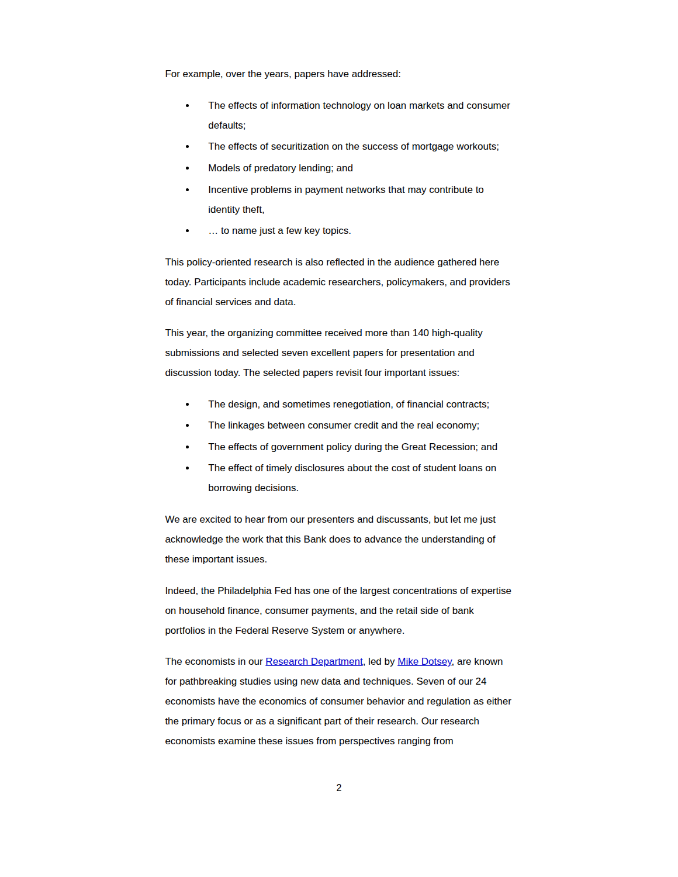For example, over the years, papers have addressed:
The effects of information technology on loan markets and consumer defaults;
The effects of securitization on the success of mortgage workouts;
Models of predatory lending; and
Incentive problems in payment networks that may contribute to identity theft,
… to name just a few key topics.
This policy-oriented research is also reflected in the audience gathered here today. Participants include academic researchers, policymakers, and providers of financial services and data.
This year, the organizing committee received more than 140 high-quality submissions and selected seven excellent papers for presentation and discussion today. The selected papers revisit four important issues:
The design, and sometimes renegotiation, of financial contracts;
The linkages between consumer credit and the real economy;
The effects of government policy during the Great Recession; and
The effect of timely disclosures about the cost of student loans on borrowing decisions.
We are excited to hear from our presenters and discussants, but let me just acknowledge the work that this Bank does to advance the understanding of these important issues.
Indeed, the Philadelphia Fed has one of the largest concentrations of expertise on household finance, consumer payments, and the retail side of bank portfolios in the Federal Reserve System or anywhere.
The economists in our Research Department, led by Mike Dotsey, are known for pathbreaking studies using new data and techniques. Seven of our 24 economists have the economics of consumer behavior and regulation as either the primary focus or as a significant part of their research. Our research economists examine these issues from perspectives ranging from
2